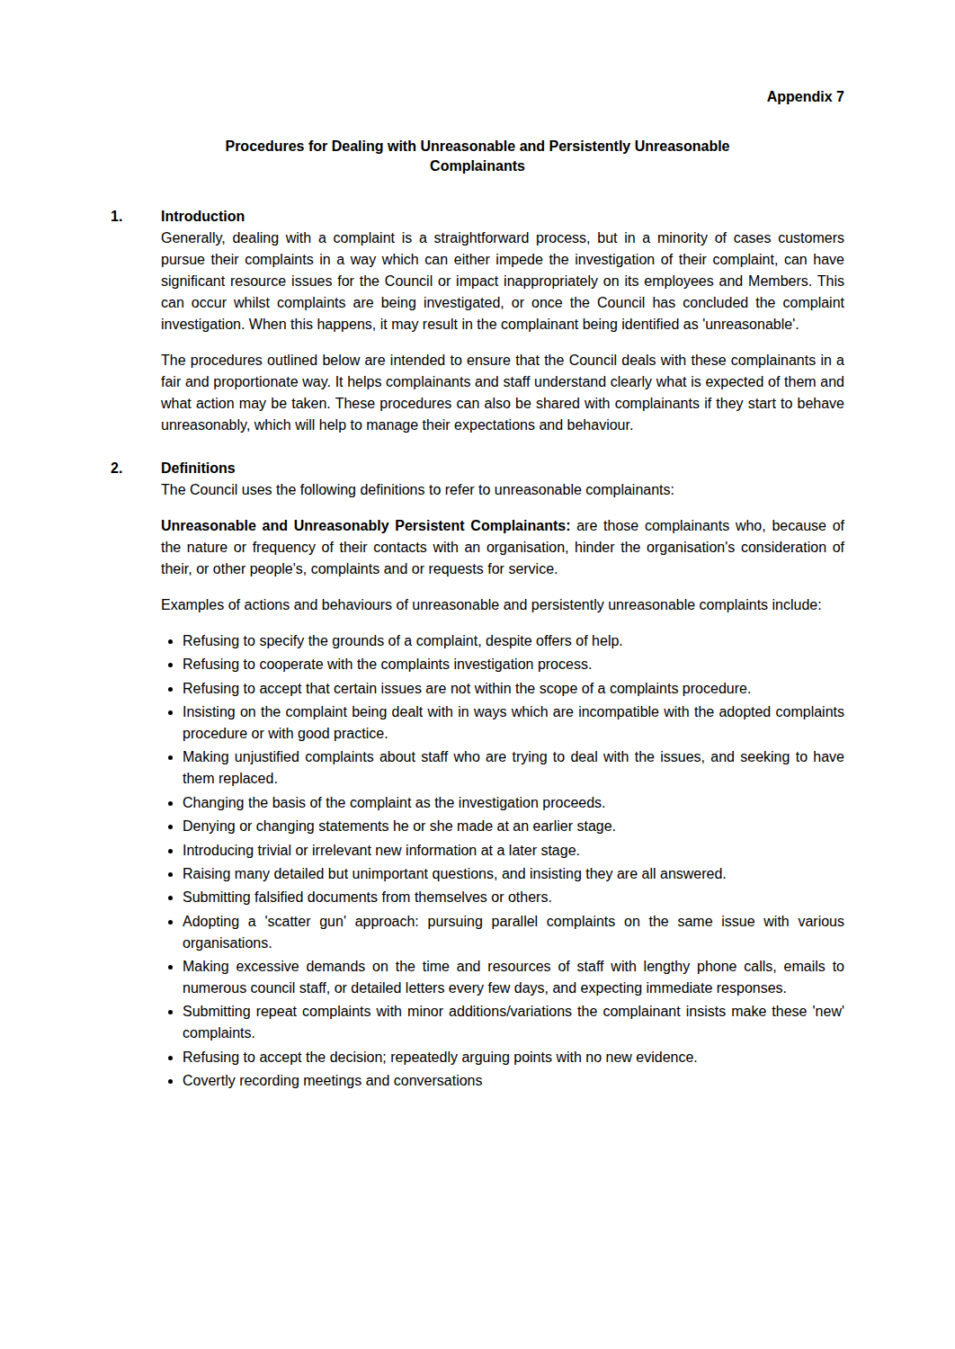Appendix 7
Procedures for Dealing with Unreasonable and Persistently Unreasonable
Complainants
1.
Introduction
Generally, dealing with a complaint is a straightforward process, but in a minority of cases customers pursue their complaints in a way which can either impede the investigation of their complaint, can have significant resource issues for the Council or impact inappropriately on its employees and Members. This can occur whilst complaints are being investigated, or once the Council has concluded the complaint investigation. When this happens, it may result in the complainant being identified as 'unreasonable'.
The procedures outlined below are intended to ensure that the Council deals with these complainants in a fair and proportionate way. It helps complainants and staff understand clearly what is expected of them and what action may be taken. These procedures can also be shared with complainants if they start to behave unreasonably, which will help to manage their expectations and behaviour.
2.
Definitions
The Council uses the following definitions to refer to unreasonable complainants:
Unreasonable and Unreasonably Persistent Complainants: are those complainants who, because of the nature or frequency of their contacts with an organisation, hinder the organisation's consideration of their, or other people's, complaints and or requests for service.
Examples of actions and behaviours of unreasonable and persistently unreasonable complaints include:
Refusing to specify the grounds of a complaint, despite offers of help.
Refusing to cooperate with the complaints investigation process.
Refusing to accept that certain issues are not within the scope of a complaints procedure.
Insisting on the complaint being dealt with in ways which are incompatible with the adopted complaints procedure or with good practice.
Making unjustified complaints about staff who are trying to deal with the issues, and seeking to have them replaced.
Changing the basis of the complaint as the investigation proceeds.
Denying or changing statements he or she made at an earlier stage.
Introducing trivial or irrelevant new information at a later stage.
Raising many detailed but unimportant questions, and insisting they are all answered.
Submitting falsified documents from themselves or others.
Adopting a 'scatter gun' approach: pursuing parallel complaints on the same issue with various organisations.
Making excessive demands on the time and resources of staff with lengthy phone calls, emails to numerous council staff, or detailed letters every few days, and expecting immediate responses.
Submitting repeat complaints with minor additions/variations the complainant insists make these 'new' complaints.
Refusing to accept the decision; repeatedly arguing points with no new evidence.
Covertly recording meetings and conversations